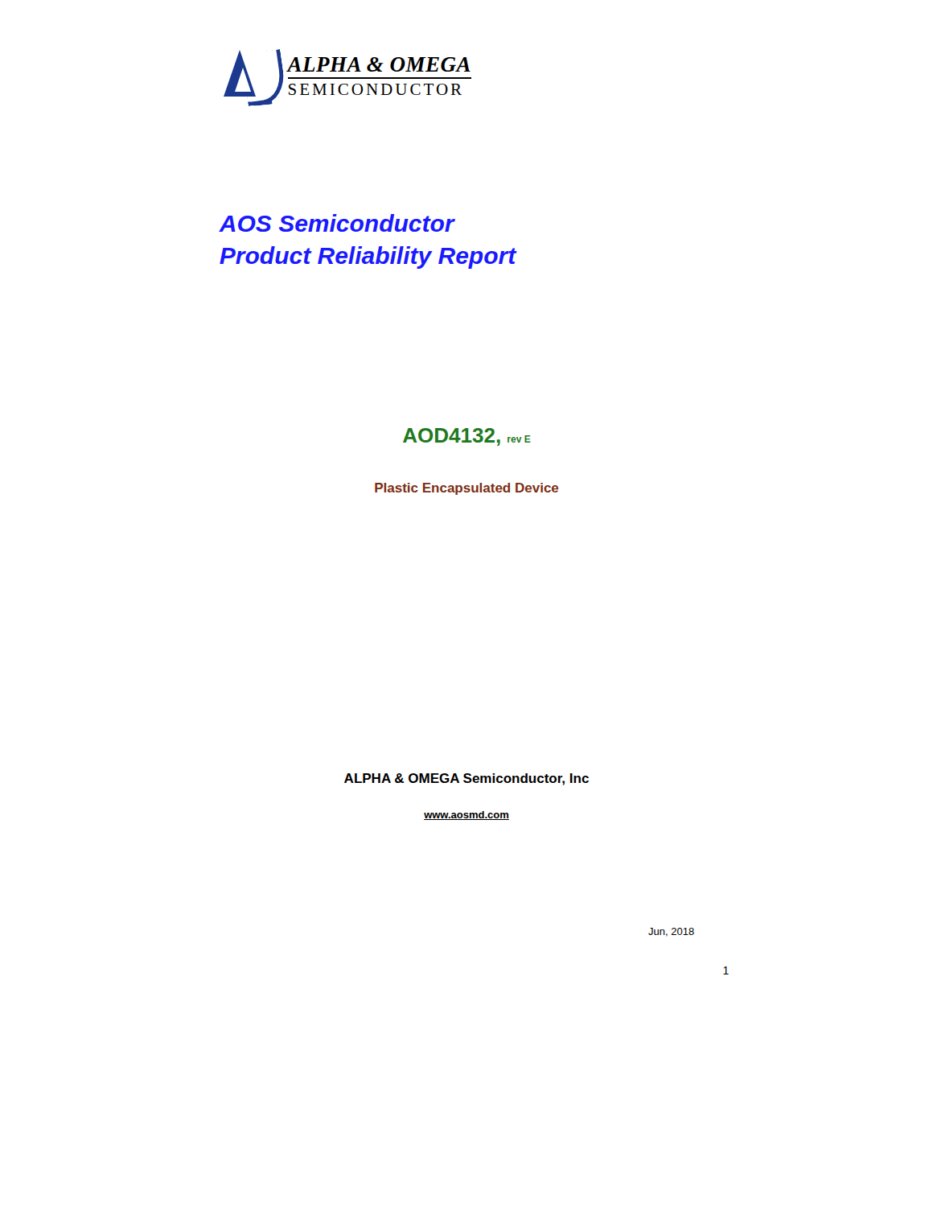ALPHA & OMEGA
SEMICONDUCTOR
AOS Semiconductor
Product Reliability Report
AOD4132, rev E
Plastic Encapsulated Device
ALPHA & OMEGA Semiconductor, Inc
www.aosmd.com
Jun, 2018
1